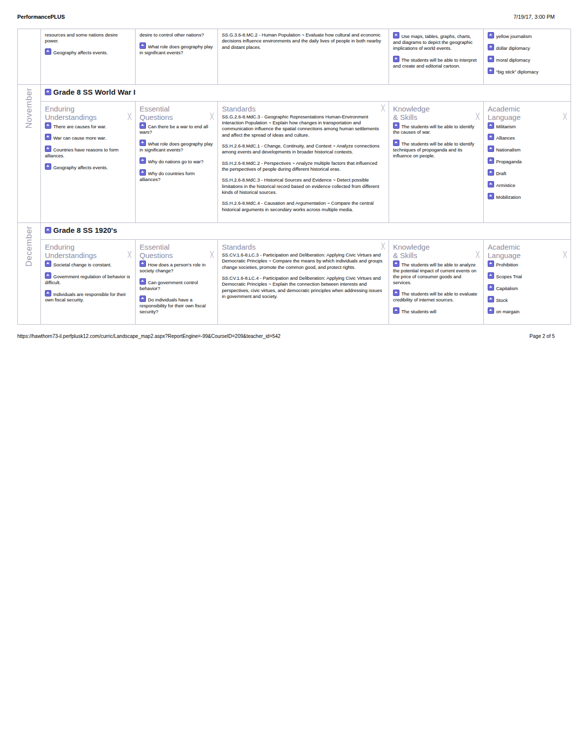PerformancePLUS
7/19/17, 3:00 PM
| | resources and some nations desire power. Geography affects events. | desire to control other nations? What role does geography play in significant events? | SS.G.3.6-8.MC.2 - Human Population ~ Evaluate how cultural and economic decisions influence environments and the daily lives of people in both nearby and distant places. | Use maps, tables, graphs, charts, and diagrams to depict the geographic implications of world events. The students will be able to interpret and create and editorial cartoon. | yellow journalism dollar diplomacy moral diplomacy “big stick” diplomacy |
| November | Grade 8 SS World War I |
| Enduring Understandings ╳ There are causes for war. War can cause more war. Countries have reasons to form alliances. Geography affects events. | Essential Questions ╳ Can there be a war to end all wars? What role does geography play in significant events? Why do nations go to war? Why do countries form alliances? | Standards ╳ SS.G.2.6-8.MdC.3 - Geographic Representations Human-Environment Interaction Population ~ Explain how changes in transportation and communication influence the spatial connections among human settlements and affect the spread of ideas and culture. SS.H.2.6-8.MdC.1 - Change, Continuity, and Context ~ Analyze connections among events and developments in broader historical contexts. SS.H.2.6-8.MdC.2 - Perspectives ~ Analyze multiple factors that influenced the perspectives of people during different historical eras. SS.H.2.6-8.MdC.3 - Historical Sources and Evidence ~ Detect possible limitations in the historical record based on evidence collected from different kinds of historical sources. SS.H.2.6-8.MdC.4 - Causation and Argumentation ~ Compare the central historical arguments in secondary works across multiple media. | Knowledge & Skills ╳ The students will be able to identify the causes of war. The students will be able to identify techniques of propoganda and its influence on people. | Academic Language ╳ Militarism Alliances Nationalism Propaganda Draft Armistice Mobilization |
| December | Grade 8 SS 1920's |
| Enduring Understandings ╳ Societal change is constant. Government regulation of behavior is difficult. Individuals are responsible for their own fiscal security. | Essential Questions ╳ How does a person's role in society change? Can government control behavior? Do individuals have a responsibility for their own fiscal security? | Standards ╳ SS.CV.1.6-8.LC.3 - Participation and Deliberation: Applying Civic Virtues and Democratic Principles ~ Compare the means by which individuals and groups change societies, promote the common good, and protect rights. SS.CV.1.6-8.LC.4 - Participation and Deliberation: Applying Civic Virtues and Democratic Principles ~ Explain the connection between interests and perspectives, civic virtues, and democratic principles when addressing issues in government and society. | Knowledge & Skills ╳ The students will be able to analyze the potential impact of current events on the price of consumer goods and services. The students will be able to evaluate credibility of internet sources. The students will | Academic Language ╳ Prohibition Scopes Trial Capitalism Stock on margain |
https://hawthorn73-il.perfplusk12.com/curric/Landscape_map2.aspx?ReportEngine=-99&CourseID=209&teacher_id=542
Page 2 of 5